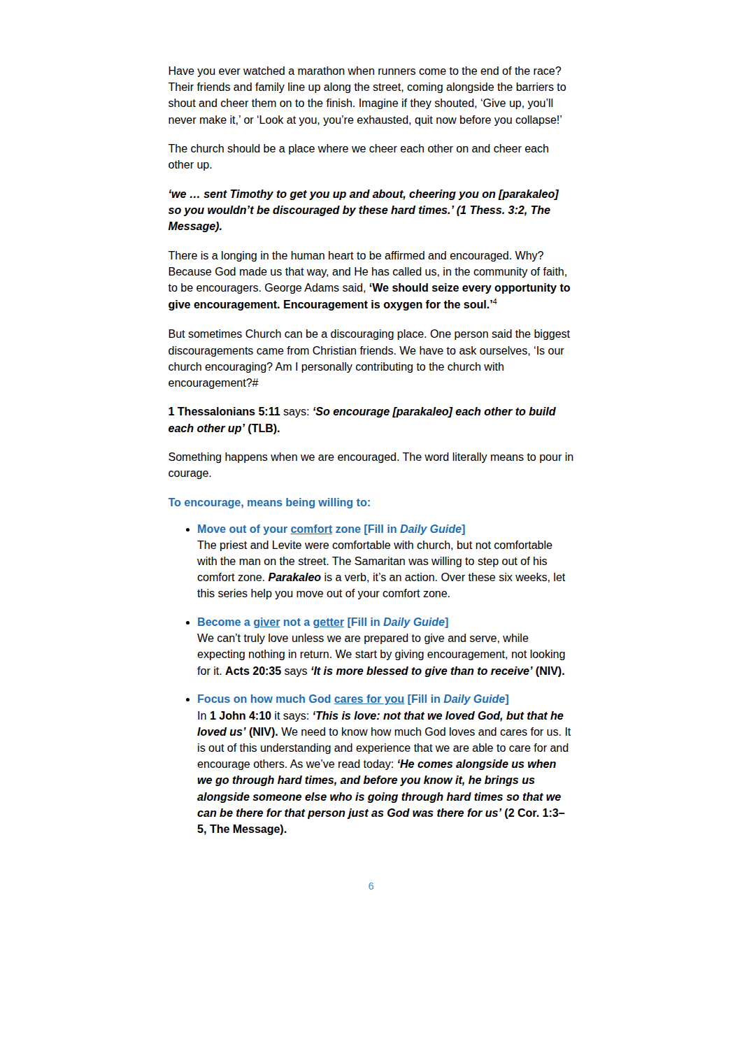Have you ever watched a marathon when runners come to the end of the race? Their friends and family line up along the street, coming alongside the barriers to shout and cheer them on to the finish. Imagine if they shouted, ‘Give up, you’ll never make it,’ or ‘Look at you, you’re exhausted, quit now before you collapse!’
The church should be a place where we cheer each other on and cheer each other up.
‘we … sent Timothy to get you up and about, cheering you on [parakaleo] so you wouldn’t be discouraged by these hard times.’ (1 Thess. 3:2, The Message).
There is a longing in the human heart to be affirmed and encouraged. Why? Because God made us that way, and He has called us, in the community of faith, to be encouragers. George Adams said, ‘We should seize every opportunity to give encouragement. Encouragement is oxygen for the soul.’4
But sometimes Church can be a discouraging place. One person said the biggest discouragements came from Christian friends. We have to ask ourselves, ‘Is our church encouraging? Am I personally contributing to the church with encouragement?#
1 Thessalonians 5:11 says: ‘So encourage [parakaleo] each other to build each other up’ (TLB).
Something happens when we are encouraged. The word literally means to pour in courage.
To encourage, means being willing to:
Move out of your comfort zone [Fill in Daily Guide] The priest and Levite were comfortable with church, but not comfortable with the man on the street. The Samaritan was willing to step out of his comfort zone. Parakaleo is a verb, it’s an action. Over these six weeks, let this series help you move out of your comfort zone.
Become a giver not a getter [Fill in Daily Guide] We can’t truly love unless we are prepared to give and serve, while expecting nothing in return. We start by giving encouragement, not looking for it. Acts 20:35 says ‘It is more blessed to give than to receive’ (NIV).
Focus on how much God cares for you [Fill in Daily Guide] In 1 John 4:10 it says: ‘This is love: not that we loved God, but that he loved us’ (NIV). We need to know how much God loves and cares for us. It is out of this understanding and experience that we are able to care for and encourage others. As we’ve read today: ‘He comes alongside us when we go through hard times, and before you know it, he brings us alongside someone else who is going through hard times so that we can be there for that person just as God was there for us’ (2 Cor. 1:3–5, The Message).
6